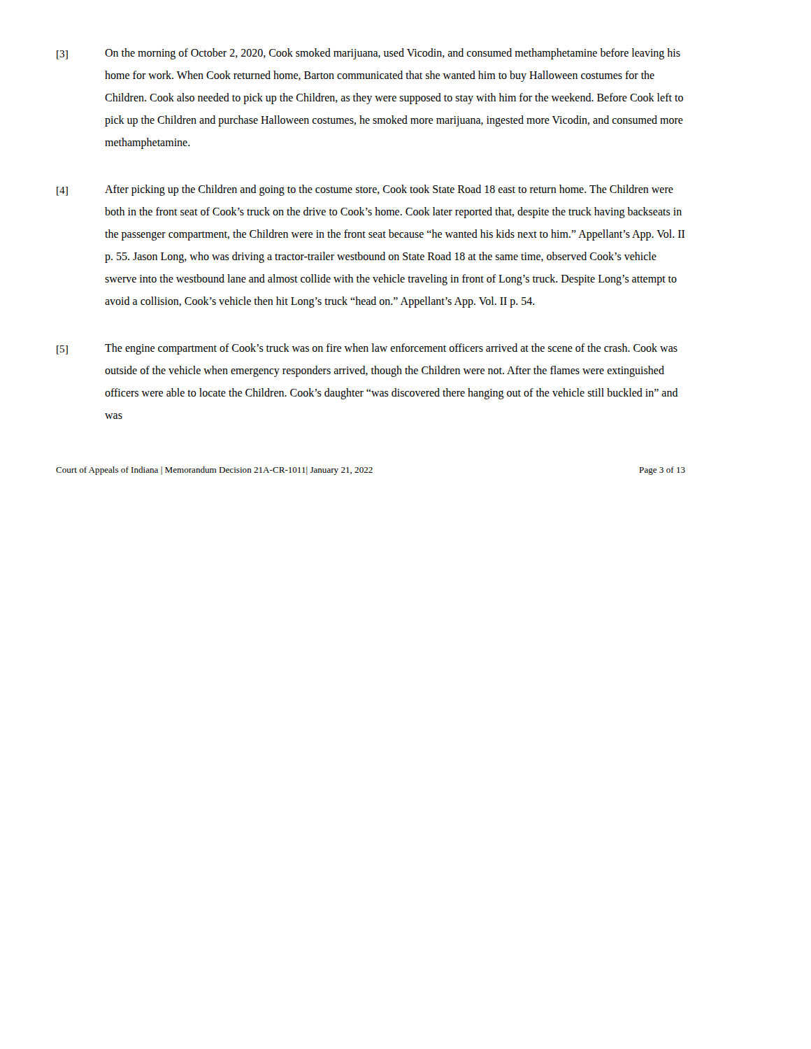[3]
On the morning of October 2, 2020, Cook smoked marijuana, used Vicodin, and consumed methamphetamine before leaving his home for work. When Cook returned home, Barton communicated that she wanted him to buy Halloween costumes for the Children. Cook also needed to pick up the Children, as they were supposed to stay with him for the weekend. Before Cook left to pick up the Children and purchase Halloween costumes, he smoked more marijuana, ingested more Vicodin, and consumed more methamphetamine.
[4]
After picking up the Children and going to the costume store, Cook took State Road 18 east to return home. The Children were both in the front seat of Cook’s truck on the drive to Cook’s home. Cook later reported that, despite the truck having backseats in the passenger compartment, the Children were in the front seat because “he wanted his kids next to him.” Appellant’s App. Vol. II p. 55. Jason Long, who was driving a tractor-trailer westbound on State Road 18 at the same time, observed Cook’s vehicle swerve into the westbound lane and almost collide with the vehicle traveling in front of Long’s truck. Despite Long’s attempt to avoid a collision, Cook’s vehicle then hit Long’s truck “head on.” Appellant’s App. Vol. II p. 54.
[5]
The engine compartment of Cook’s truck was on fire when law enforcement officers arrived at the scene of the crash. Cook was outside of the vehicle when emergency responders arrived, though the Children were not. After the flames were extinguished officers were able to locate the Children. Cook’s daughter “was discovered there hanging out of the vehicle still buckled in” and was
Court of Appeals of Indiana | Memorandum Decision 21A-CR-1011| January 21, 2022
Page 3 of 13